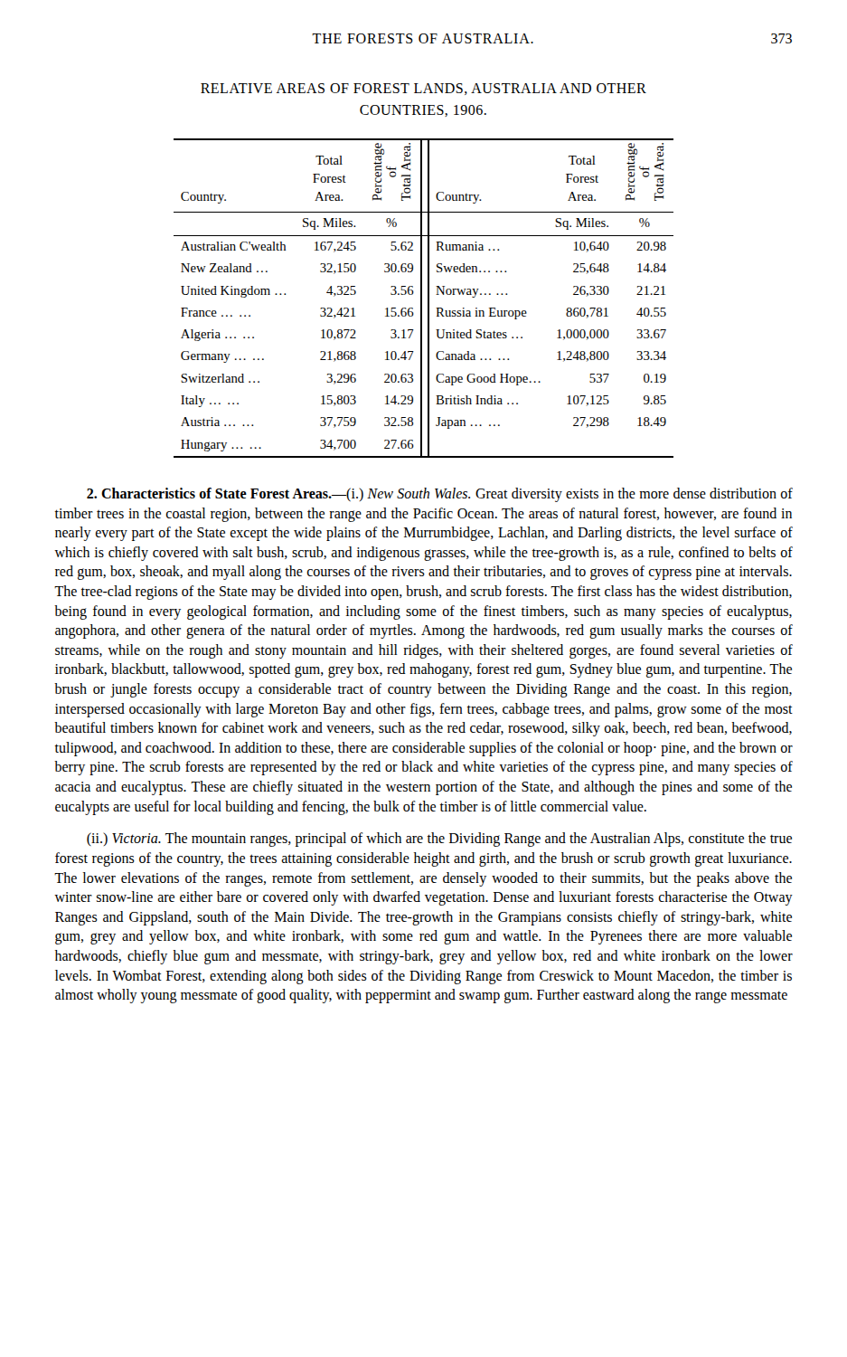THE FORESTS OF AUSTRALIA. 373
RELATIVE AREAS OF FOREST LANDS, AUSTRALIA AND OTHER
COUNTRIES, 1906.
| Country. | Total Forest Area. | Percentage of Total Area. | | Country. | Total Forest Area. | Percentage of Total Area. |
| --- | --- | --- | --- | --- | --- | --- |
| | Sq. Miles. | % | | | Sq. Miles. | % |
| Australian C'wealth | 167,245 | 5.62 | | Rumania … | 10,640 | 20.98 |
| New Zealand … | 32,150 | 30.69 | | Sweden… … | 25,648 | 14.84 |
| United Kingdom … | 4,325 | 3.56 | | Norway… … | 26,330 | 21.21 |
| France … … | 32,421 | 15.66 | | Russia in Europe | 860,781 | 40.55 |
| Algeria … … | 10,872 | 3.17 | | United States … | 1,000,000 | 33.67 |
| Germany … … | 21,868 | 10.47 | | Canada … … | 1,248,800 | 33.34 |
| Switzerland … | 3,296 | 20.63 | | Cape Good Hope… | 537 | 0.19 |
| Italy … … | 15,803 | 14.29 | | British India … | 107,125 | 9.85 |
| Austria … … | 37,759 | 32.58 | | Japan … … | 27,298 | 18.49 |
| Hungary … … | 34,700 | 27.66 | | | | |
2. Characteristics of State Forest Areas.—(i.) New South Wales. Great diversity exists in the more dense distribution of timber trees in the coastal region, between the range and the Pacific Ocean. The areas of natural forest, however, are found in nearly every part of the State except the wide plains of the Murrumbidgee, Lachlan, and Darling districts, the level surface of which is chiefly covered with salt bush, scrub, and indigenous grasses, while the tree-growth is, as a rule, confined to belts of red gum, box, sheoak, and myall along the courses of the rivers and their tributaries, and to groves of cypress pine at intervals. The tree-clad regions of the State may be divided into open, brush, and scrub forests. The first class has the widest distribution, being found in every geological formation, and including some of the finest timbers, such as many species of eucalyptus, angophora, and other genera of the natural order of myrtles. Among the hardwoods, red gum usually marks the courses of streams, while on the rough and stony mountain and hill ridges, with their sheltered gorges, are found several varieties of ironbark, blackbutt, tallowwood, spotted gum, grey box, red mahogany, forest red gum, Sydney blue gum, and turpentine. The brush or jungle forests occupy a considerable tract of country between the Dividing Range and the coast. In this region, interspersed occasionally with large Moreton Bay and other figs, fern trees, cabbage trees, and palms, grow some of the most beautiful timbers known for cabinet work and veneers, such as the red cedar, rosewood, silky oak, beech, red bean, beefwood, tulipwood, and coachwood. In addition to these, there are considerable supplies of the colonial or hoop· pine, and the brown or berry pine. The scrub forests are represented by the red or black and white varieties of the cypress pine, and many species of acacia and eucalyptus. These are chiefly situated in the western portion of the State, and although the pines and some of the eucalypts are useful for local building and fencing, the bulk of the timber is of little commercial value.
(ii.) Victoria. The mountain ranges, principal of which are the Dividing Range and the Australian Alps, constitute the true forest regions of the country, the trees attaining considerable height and girth, and the brush or scrub growth great luxuriance. The lower elevations of the ranges, remote from settlement, are densely wooded to their summits, but the peaks above the winter snow-line are either bare or covered only with dwarfed vegetation. Dense and luxuriant forests characterise the Otway Ranges and Gippsland, south of the Main Divide. The tree-growth in the Grampians consists chiefly of stringy-bark, white gum, grey and yellow box, and white ironbark, with some red gum and wattle. In the Pyrenees there are more valuable hardwoods, chiefly blue gum and messmate, with stringy-bark, grey and yellow box, red and white ironbark on the lower levels. In Wombat Forest, extending along both sides of the Dividing Range from Creswick to Mount Macedon, the timber is almost wholly young messmate of good quality, with peppermint and swamp gum. Further eastward along the range messmate